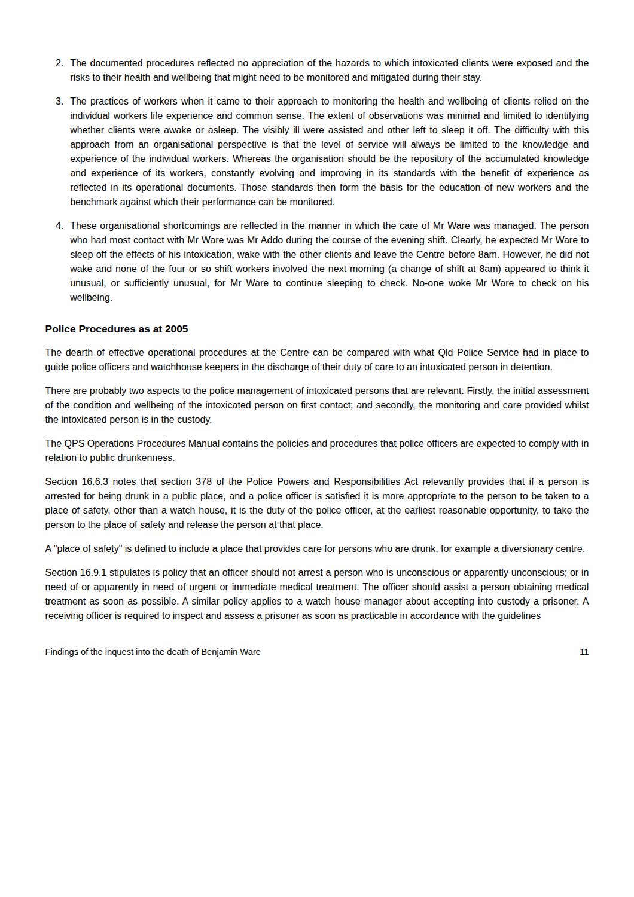The documented procedures reflected no appreciation of the hazards to which intoxicated clients were exposed and the risks to their health and wellbeing that might need to be monitored and mitigated during their stay.
The practices of workers when it came to their approach to monitoring the health and wellbeing of clients relied on the individual workers life experience and common sense. The extent of observations was minimal and limited to identifying whether clients were awake or asleep. The visibly ill were assisted and other left to sleep it off. The difficulty with this approach from an organisational perspective is that the level of service will always be limited to the knowledge and experience of the individual workers. Whereas the organisation should be the repository of the accumulated knowledge and experience of its workers, constantly evolving and improving in its standards with the benefit of experience as reflected in its operational documents. Those standards then form the basis for the education of new workers and the benchmark against which their performance can be monitored.
These organisational shortcomings are reflected in the manner in which the care of Mr Ware was managed. The person who had most contact with Mr Ware was Mr Addo during the course of the evening shift. Clearly, he expected Mr Ware to sleep off the effects of his intoxication, wake with the other clients and leave the Centre before 8am. However, he did not wake and none of the four or so shift workers involved the next morning (a change of shift at 8am) appeared to think it unusual, or sufficiently unusual, for Mr Ware to continue sleeping to check. No-one woke Mr Ware to check on his wellbeing.
Police Procedures as at 2005
The dearth of effective operational procedures at the Centre can be compared with what Qld Police Service had in place to guide police officers and watchhouse keepers in the discharge of their duty of care to an intoxicated person in detention.
There are probably two aspects to the police management of intoxicated persons that are relevant. Firstly, the initial assessment of the condition and wellbeing of the intoxicated person on first contact; and secondly, the monitoring and care provided whilst the intoxicated person is in the custody.
The QPS Operations Procedures Manual contains the policies and procedures that police officers are expected to comply with in relation to public drunkenness.
Section 16.6.3 notes that section 378 of the Police Powers and Responsibilities Act relevantly provides that if a person is arrested for being drunk in a public place, and a police officer is satisfied it is more appropriate to the person to be taken to a place of safety, other than a watch house, it is the duty of the police officer, at the earliest reasonable opportunity, to take the person to the place of safety and release the person at that place.
A "place of safety" is defined to include a place that provides care for persons who are drunk, for example a diversionary centre.
Section 16.9.1 stipulates is policy that an officer should not arrest a person who is unconscious or apparently unconscious; or in need of or apparently in need of urgent or immediate medical treatment. The officer should assist a person obtaining medical treatment as soon as possible. A similar policy applies to a watch house manager about accepting into custody a prisoner. A receiving officer is required to inspect and assess a prisoner as soon as practicable in accordance with the guidelines
Findings of the inquest into the death of Benjamin Ware 11